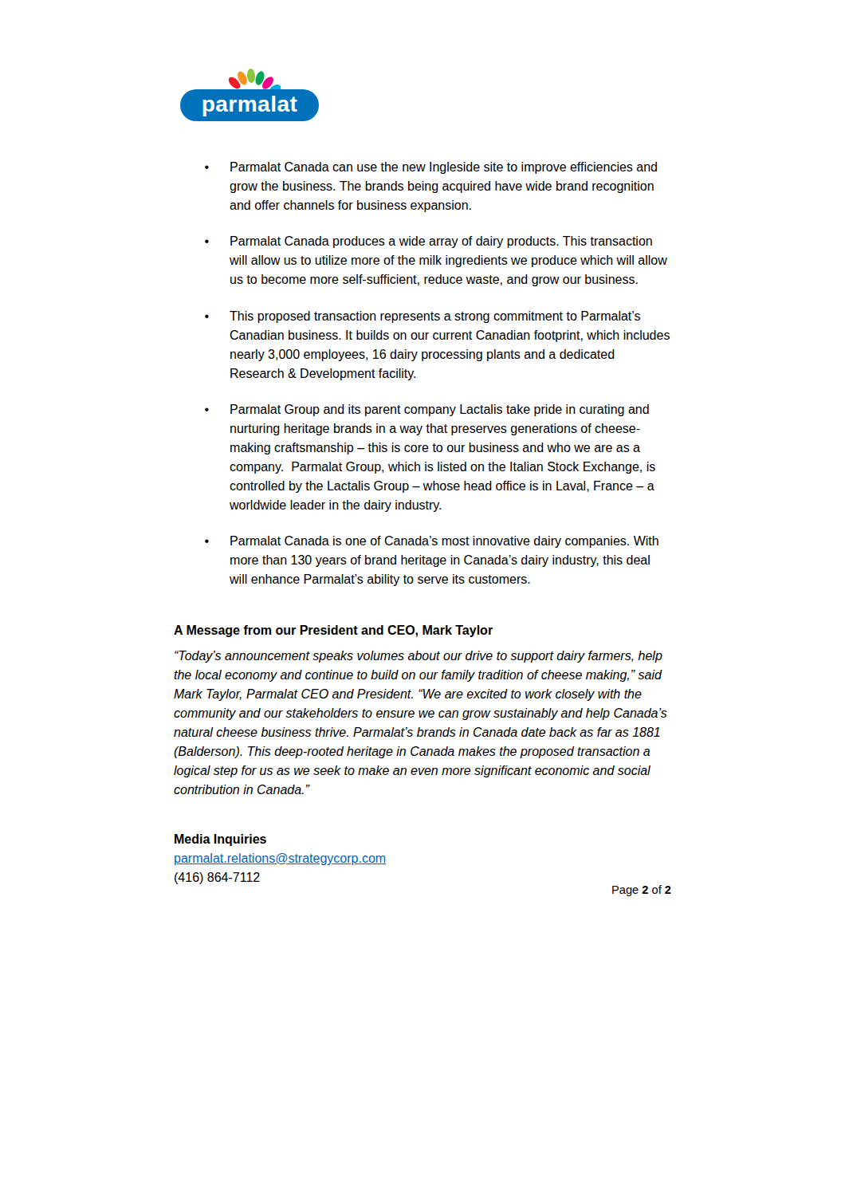parmalat
Parmalat Canada can use the new Ingleside site to improve efficiencies and grow the business. The brands being acquired have wide brand recognition and offer channels for business expansion.
Parmalat Canada produces a wide array of dairy products. This transaction will allow us to utilize more of the milk ingredients we produce which will allow us to become more self-sufficient, reduce waste, and grow our business.
This proposed transaction represents a strong commitment to Parmalat’s Canadian business. It builds on our current Canadian footprint, which includes nearly 3,000 employees, 16 dairy processing plants and a dedicated Research & Development facility.
Parmalat Group and its parent company Lactalis take pride in curating and nurturing heritage brands in a way that preserves generations of cheese-making craftsmanship – this is core to our business and who we are as a company. Parmalat Group, which is listed on the Italian Stock Exchange, is controlled by the Lactalis Group – whose head office is in Laval, France – a worldwide leader in the dairy industry.
Parmalat Canada is one of Canada’s most innovative dairy companies. With more than 130 years of brand heritage in Canada’s dairy industry, this deal will enhance Parmalat’s ability to serve its customers.
A Message from our President and CEO, Mark Taylor
“Today’s announcement speaks volumes about our drive to support dairy farmers, help the local economy and continue to build on our family tradition of cheese making,” said Mark Taylor, Parmalat CEO and President. “We are excited to work closely with the community and our stakeholders to ensure we can grow sustainably and help Canada’s natural cheese business thrive. Parmalat’s brands in Canada date back as far as 1881 (Balderson). This deep-rooted heritage in Canada makes the proposed transaction a logical step for us as we seek to make an even more significant economic and social contribution in Canada.”
Media Inquiries
parmalat.relations@strategycorp.com
(416) 864-7112
Page 2 of 2